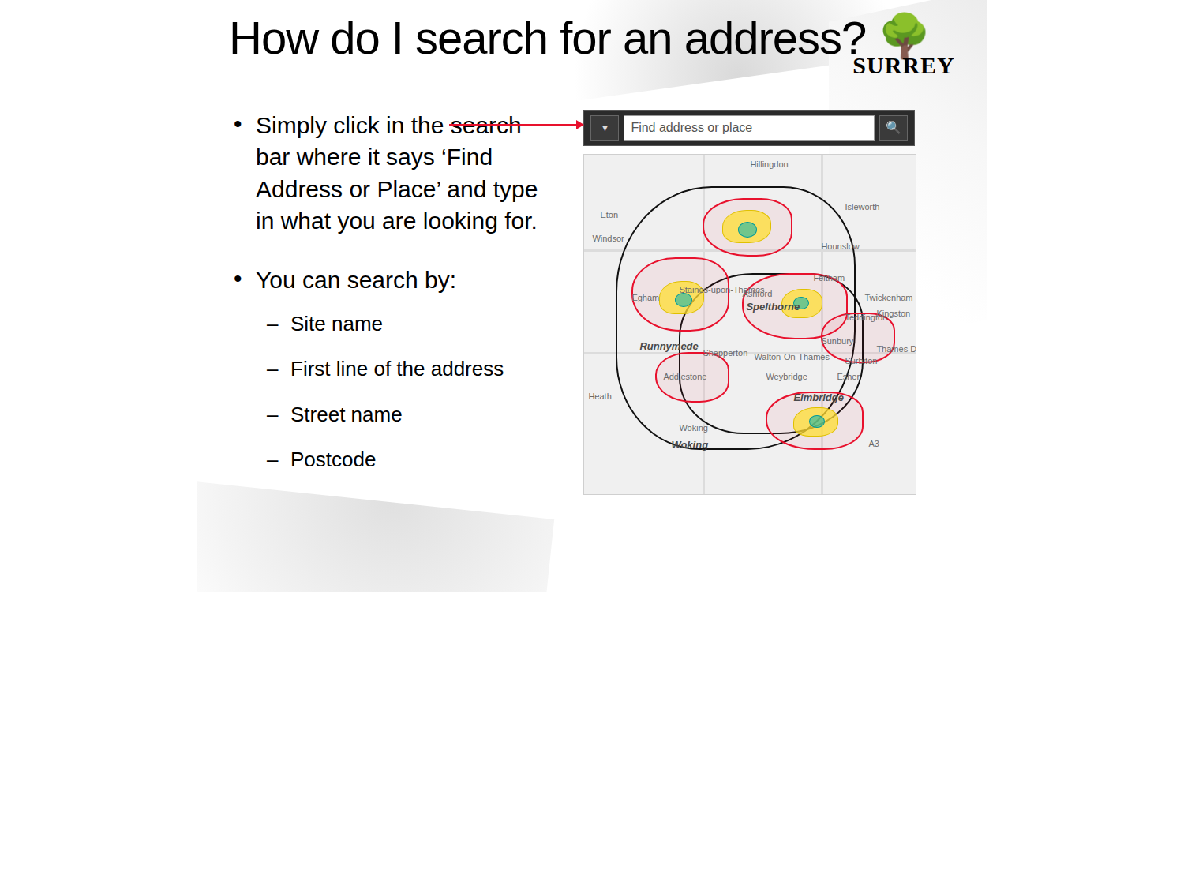🌳
SURREY
How do I search for an address?
Simply click in the search bar where it says ‘Find Address or Place’ and type in what you are looking for.
You can search by:
Site name
First line of the address
Street name
Postcode
▼
Find address or place
🔍
Hillingdon
Eton
Windsor
Isleworth
Hounslow
Feltham
Twickenham
Kingston
Teddington
Sunbury
Thames Ditton
Egham
Staines-upon-Thames
Ashford
Spelthorne
Runnymede
Shepperton
Walton-On-Thames
Surbiton
Addlestone
Weybridge
Esher
Elmbridge
Heath
Woking
Woking
A3